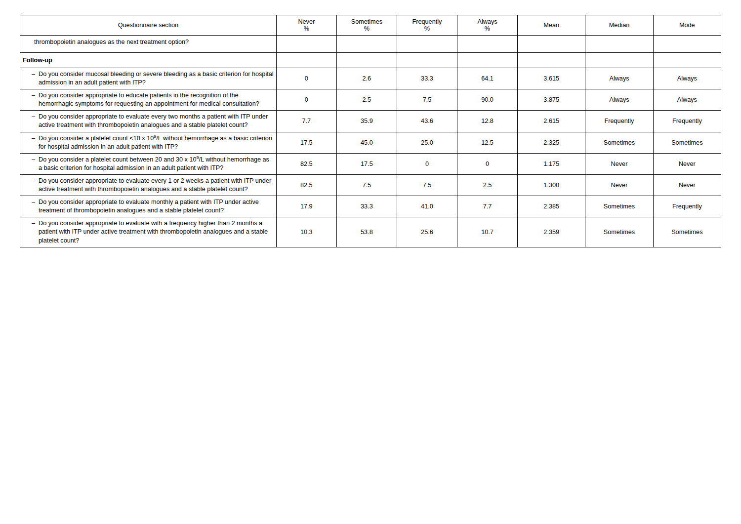| Questionnaire section | Never % | Sometimes % | Frequently % | Always % | Mean | Median | Mode |
| --- | --- | --- | --- | --- | --- | --- | --- |
| thrombopoietin analogues as the next treatment option? | | | | | | | |
| Follow-up | | | | | | | |
| Do you consider mucosal bleeding or severe bleeding as a basic criterion for hospital admission in an adult patient with ITP? | 0 | 2.6 | 33.3 | 64.1 | 3.615 | Always | Always |
| Do you consider appropriate to educate patients in the recognition of the hemorrhagic symptoms for requesting an appointment for medical consultation? | 0 | 2.5 | 7.5 | 90.0 | 3.875 | Always | Always |
| Do you consider appropriate to evaluate every two months a patient with ITP under active treatment with thrombopoietin analogues and a stable platelet count? | 7.7 | 35.9 | 43.6 | 12.8 | 2.615 | Frequently | Frequently |
| Do you consider a platelet count <10 x 10 9 /L without hemorrhage as a basic criterion for hospital admission in an adult patient with ITP? | 17.5 | 45.0 | 25.0 | 12.5 | 2.325 | Sometimes | Sometimes |
| Do you consider a platelet count between 20 and 30 x 10 9 /L without hemorrhage as a basic criterion for hospital admission in an adult patient with ITP? | 82.5 | 17.5 | 0 | 0 | 1.175 | Never | Never |
| Do you consider appropriate to evaluate every 1 or 2 weeks a patient with ITP under active treatment with thrombopoietin analogues and a stable platelet count? | 82.5 | 7.5 | 7.5 | 2.5 | 1.300 | Never | Never |
| Do you consider appropriate to evaluate monthly a patient with ITP under active treatment of thrombopoietin analogues and a stable platelet count? | 17.9 | 33.3 | 41.0 | 7.7 | 2.385 | Sometimes | Frequently |
| Do you consider appropriate to evaluate with a frequency higher than 2 months a patient with ITP under active treatment with thrombopoietin analogues and a stable platelet count? | 10.3 | 53.8 | 25.6 | 10.7 | 2.359 | Sometimes | Sometimes |